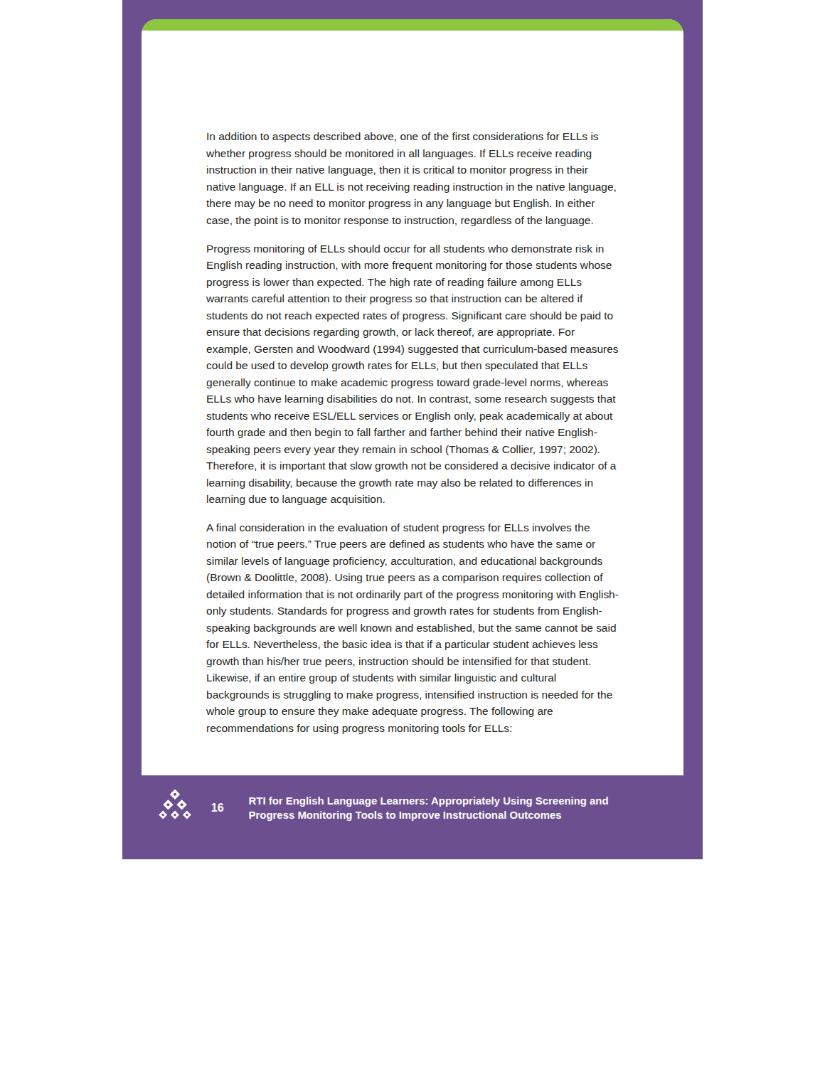In addition to aspects described above, one of the first considerations for ELLs is whether progress should be monitored in all languages. If ELLs receive reading instruction in their native language, then it is critical to monitor progress in their native language. If an ELL is not receiving reading instruction in the native language, there may be no need to monitor progress in any language but English. In either case, the point is to monitor response to instruction, regardless of the language.
Progress monitoring of ELLs should occur for all students who demonstrate risk in English reading instruction, with more frequent monitoring for those students whose progress is lower than expected. The high rate of reading failure among ELLs warrants careful attention to their progress so that instruction can be altered if students do not reach expected rates of progress. Significant care should be paid to ensure that decisions regarding growth, or lack thereof, are appropriate. For example, Gersten and Woodward (1994) suggested that curriculum-based measures could be used to develop growth rates for ELLs, but then speculated that ELLs generally continue to make academic progress toward grade-level norms, whereas ELLs who have learning disabilities do not. In contrast, some research suggests that students who receive ESL/ELL services or English only, peak academically at about fourth grade and then begin to fall farther and farther behind their native English-speaking peers every year they remain in school (Thomas & Collier, 1997; 2002). Therefore, it is important that slow growth not be considered a decisive indicator of a learning disability, because the growth rate may also be related to differences in learning due to language acquisition.
A final consideration in the evaluation of student progress for ELLs involves the notion of “true peers.” True peers are defined as students who have the same or similar levels of language proficiency, acculturation, and educational backgrounds (Brown & Doolittle, 2008). Using true peers as a comparison requires collection of detailed information that is not ordinarily part of the progress monitoring with English-only students. Standards for progress and growth rates for students from English-speaking backgrounds are well known and established, but the same cannot be said for ELLs. Nevertheless, the basic idea is that if a particular student achieves less growth than his/her true peers, instruction should be intensified for that student. Likewise, if an entire group of students with similar linguistic and cultural backgrounds is struggling to make progress, intensified instruction is needed for the whole group to ensure they make adequate progress. The following are recommendations for using progress monitoring tools for ELLs:
16
RTI for English Language Learners: Appropriately Using Screening and
Progress Monitoring Tools to Improve Instructional Outcomes